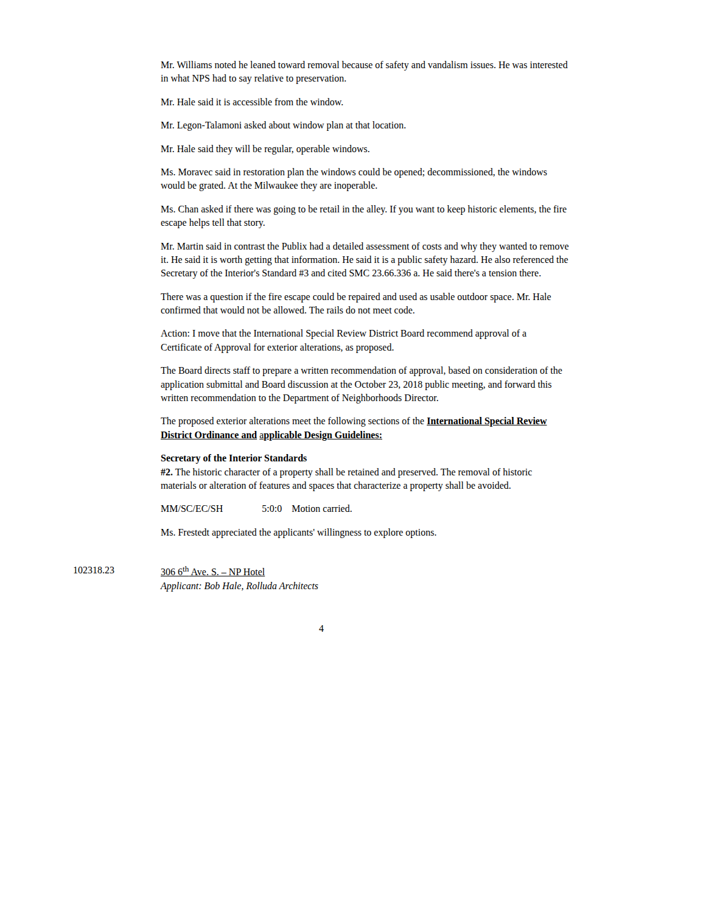Mr. Williams noted he leaned toward removal because of safety and vandalism issues. He was interested in what NPS had to say relative to preservation.
Mr. Hale said it is accessible from the window.
Mr. Legon-Talamoni asked about window plan at that location.
Mr. Hale said they will be regular, operable windows.
Ms. Moravec said in restoration plan the windows could be opened; decommissioned, the windows would be grated. At the Milwaukee they are inoperable.
Ms. Chan asked if there was going to be retail in the alley. If you want to keep historic elements, the fire escape helps tell that story.
Mr. Martin said in contrast the Publix had a detailed assessment of costs and why they wanted to remove it. He said it is worth getting that information. He said it is a public safety hazard. He also referenced the Secretary of the Interior's Standard #3 and cited SMC 23.66.336 a. He said there's a tension there.
There was a question if the fire escape could be repaired and used as usable outdoor space. Mr. Hale confirmed that would not be allowed. The rails do not meet code.
Action: I move that the International Special Review District Board recommend approval of a Certificate of Approval for exterior alterations, as proposed.
The Board directs staff to prepare a written recommendation of approval, based on consideration of the application submittal and Board discussion at the October 23, 2018 public meeting, and forward this written recommendation to the Department of Neighborhoods Director.
The proposed exterior alterations meet the following sections of the International Special Review District Ordinance and applicable Design Guidelines:
Secretary of the Interior Standards
#2. The historic character of a property shall be retained and preserved. The removal of historic materials or alteration of features and spaces that characterize a property shall be avoided.
MM/SC/EC/SH 5:0:0 Motion carried.
Ms. Frestedt appreciated the applicants' willingness to explore options.
102318.23
306 6th Ave. S. – NP Hotel
Applicant: Bob Hale, Rolluda Architects
4